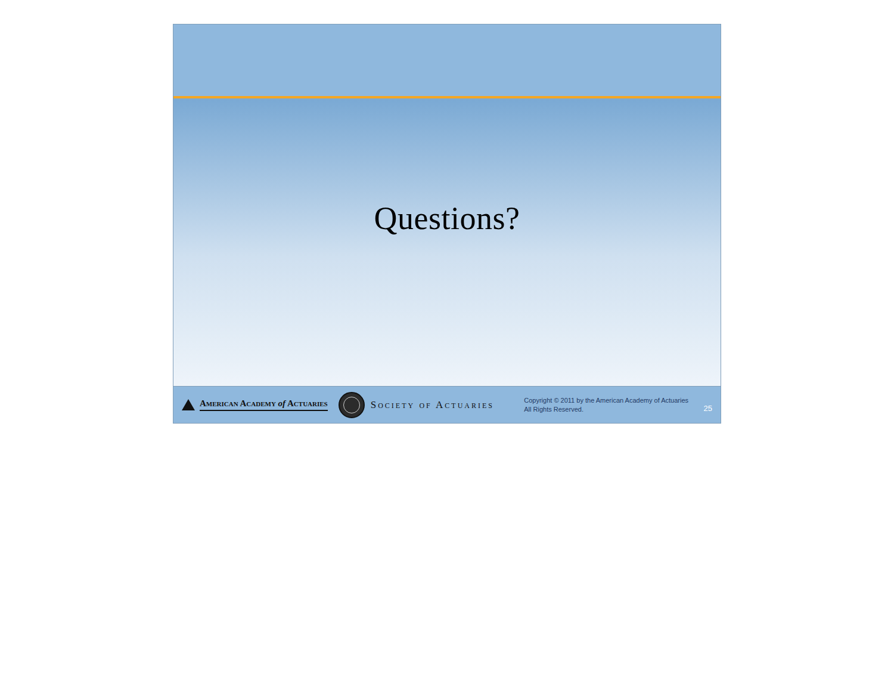Questions?
American Academy of Actuaries
Society of Actuaries
Copyright © 2011 by the American Academy of Actuaries
All Rights Reserved. 25